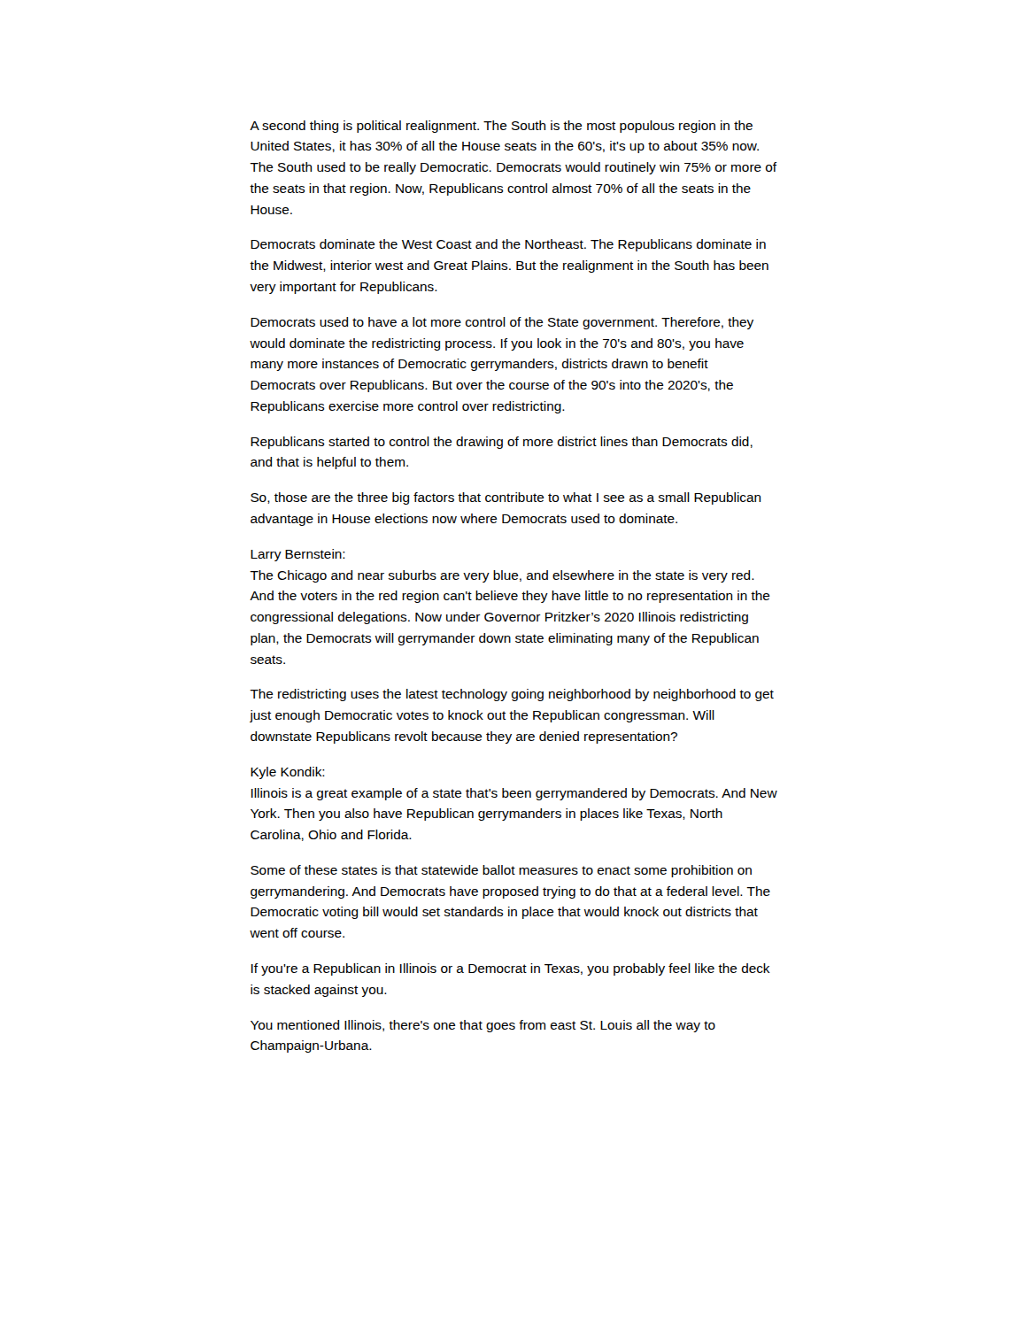A second thing is political realignment. The South is the most populous region in the United States, it has 30% of all the House seats in the 60's, it's up to about 35% now. The South used to be really Democratic. Democrats would routinely win 75% or more of the seats in that region. Now, Republicans control almost 70% of all the seats in the House.
Democrats dominate the West Coast and the Northeast. The Republicans dominate in the Midwest, interior west and Great Plains. But the realignment in the South has been very important for Republicans.
Democrats used to have a lot more control of the State government. Therefore, they would dominate the redistricting process. If you look in the 70's and 80's, you have many more instances of Democratic gerrymanders, districts drawn to benefit Democrats over Republicans. But over the course of the 90's into the 2020's, the Republicans exercise more control over redistricting.
Republicans started to control the drawing of more district lines than Democrats did, and that is helpful to them.
So, those are the three big factors that contribute to what I see as a small Republican advantage in House elections now where Democrats used to dominate.
Larry Bernstein:
The Chicago and near suburbs are very blue, and elsewhere in the state is very red. And the voters in the red region can't believe they have little to no representation in the congressional delegations. Now under Governor Pritzker’s 2020 Illinois redistricting plan, the Democrats will gerrymander down state eliminating many of the Republican seats.
The redistricting uses the latest technology going neighborhood by neighborhood to get just enough Democratic votes to knock out the Republican congressman. Will downstate Republicans revolt because they are denied representation?
Kyle Kondik:
Illinois is a great example of a state that's been gerrymandered by Democrats. And New York. Then you also have Republican gerrymanders in places like Texas, North Carolina, Ohio and Florida.
Some of these states is that statewide ballot measures to enact some prohibition on gerrymandering. And Democrats have proposed trying to do that at a federal level. The Democratic voting bill would set standards in place that would knock out districts that went off course.
If you're a Republican in Illinois or a Democrat in Texas, you probably feel like the deck is stacked against you.
You mentioned Illinois, there's one that goes from east St. Louis all the way to Champaign-Urbana.